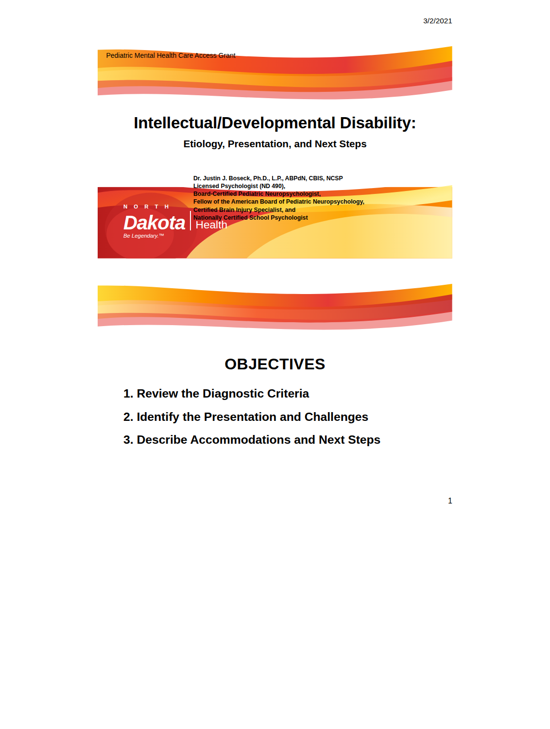3/2/2021
Pediatric Mental Health Care Access Grant
Intellectual/Developmental Disability:
Etiology, Presentation, and Next Steps
Dr. Justin J. Boseck, Ph.D., L.P., ABPdN, CBIS, NCSP
Licensed Psychologist (ND 490),
Board-Certified Pediatric Neuropsychologist,
Fellow of the American Board of Pediatric Neuropsychology,
Certified Brain Injury Specialist, and
Nationally Certified School Psychologist
N O R T H
Dakota Health
Be Legendary.™
OBJECTIVES
1. Review the Diagnostic Criteria
2. Identify the Presentation and Challenges
3. Describe Accommodations and Next Steps
1